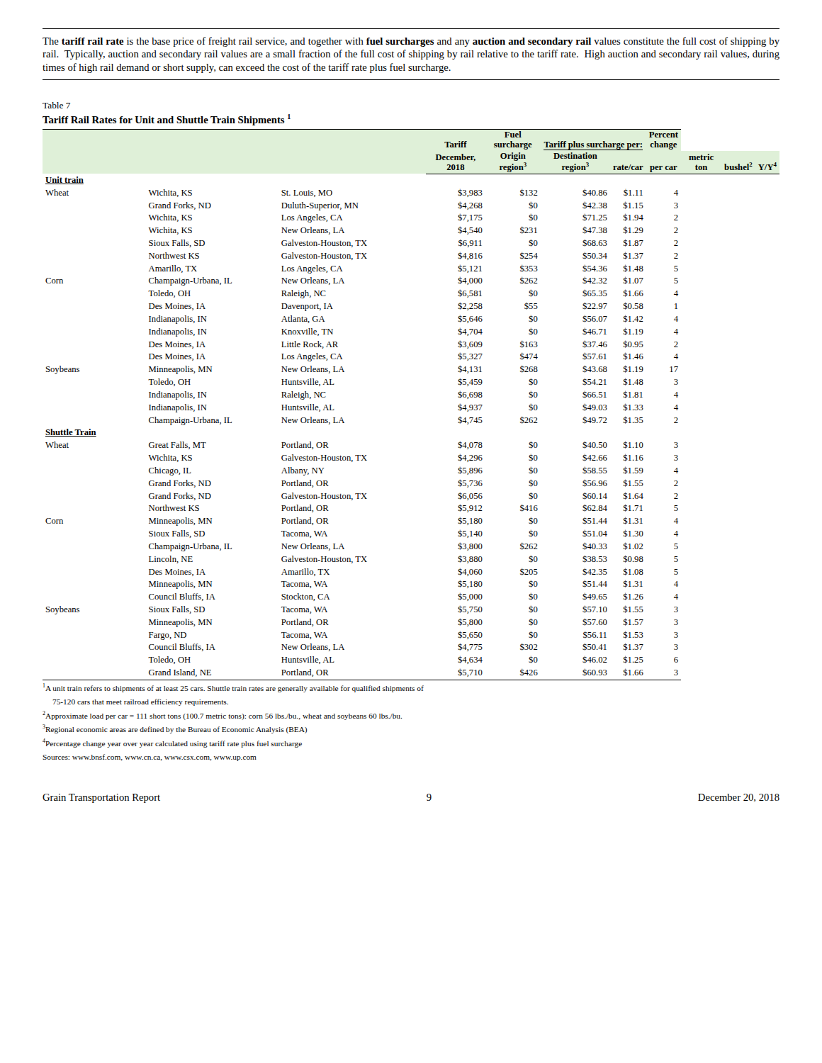The tariff rail rate is the base price of freight rail service, and together with fuel surcharges and any auction and secondary rail values constitute the full cost of shipping by rail. Typically, auction and secondary rail values are a small fraction of the full cost of shipping by rail relative to the tariff rate. High auction and secondary rail values, during times of high rail demand or short supply, can exceed the cost of the tariff rate plus fuel surcharge.
Table 7
Tariff Rail Rates for Unit and Shuttle Train Shipments 1
| | | | Tariff | Fuel surcharge | Tariff plus surcharge per: | Percent change |
| --- | --- | --- | --- | --- | --- | --- |
| December, 2018 | Origin region 3 | Destination region 3 | rate/car | per car | metric ton | bushel 2 | Y/Y 4 |
| Unit train |
| Wheat | Wichita, KS | St. Louis, MO | $3,983 | $132 | $40.86 | $1.11 | 4 |
| | Grand Forks, ND | Duluth-Superior, MN | $4,268 | $0 | $42.38 | $1.15 | 3 |
| | Wichita, KS | Los Angeles, CA | $7,175 | $0 | $71.25 | $1.94 | 2 |
| | Wichita, KS | New Orleans, LA | $4,540 | $231 | $47.38 | $1.29 | 2 |
| | Sioux Falls, SD | Galveston-Houston, TX | $6,911 | $0 | $68.63 | $1.87 | 2 |
| | Northwest KS | Galveston-Houston, TX | $4,816 | $254 | $50.34 | $1.37 | 2 |
| | Amarillo, TX | Los Angeles, CA | $5,121 | $353 | $54.36 | $1.48 | 5 |
| Corn | Champaign-Urbana, IL | New Orleans, LA | $4,000 | $262 | $42.32 | $1.07 | 5 |
| | Toledo, OH | Raleigh, NC | $6,581 | $0 | $65.35 | $1.66 | 4 |
| | Des Moines, IA | Davenport, IA | $2,258 | $55 | $22.97 | $0.58 | 1 |
| | Indianapolis, IN | Atlanta, GA | $5,646 | $0 | $56.07 | $1.42 | 4 |
| | Indianapolis, IN | Knoxville, TN | $4,704 | $0 | $46.71 | $1.19 | 4 |
| | Des Moines, IA | Little Rock, AR | $3,609 | $163 | $37.46 | $0.95 | 2 |
| | Des Moines, IA | Los Angeles, CA | $5,327 | $474 | $57.61 | $1.46 | 4 |
| Soybeans | Minneapolis, MN | New Orleans, LA | $4,131 | $268 | $43.68 | $1.19 | 17 |
| | Toledo, OH | Huntsville, AL | $5,459 | $0 | $54.21 | $1.48 | 3 |
| | Indianapolis, IN | Raleigh, NC | $6,698 | $0 | $66.51 | $1.81 | 4 |
| | Indianapolis, IN | Huntsville, AL | $4,937 | $0 | $49.03 | $1.33 | 4 |
| | Champaign-Urbana, IL | New Orleans, LA | $4,745 | $262 | $49.72 | $1.35 | 2 |
| Shuttle Train |
| Wheat | Great Falls, MT | Portland, OR | $4,078 | $0 | $40.50 | $1.10 | 3 |
| | Wichita, KS | Galveston-Houston, TX | $4,296 | $0 | $42.66 | $1.16 | 3 |
| | Chicago, IL | Albany, NY | $5,896 | $0 | $58.55 | $1.59 | 4 |
| | Grand Forks, ND | Portland, OR | $5,736 | $0 | $56.96 | $1.55 | 2 |
| | Grand Forks, ND | Galveston-Houston, TX | $6,056 | $0 | $60.14 | $1.64 | 2 |
| | Northwest KS | Portland, OR | $5,912 | $416 | $62.84 | $1.71 | 5 |
| Corn | Minneapolis, MN | Portland, OR | $5,180 | $0 | $51.44 | $1.31 | 4 |
| | Sioux Falls, SD | Tacoma, WA | $5,140 | $0 | $51.04 | $1.30 | 4 |
| | Champaign-Urbana, IL | New Orleans, LA | $3,800 | $262 | $40.33 | $1.02 | 5 |
| | Lincoln, NE | Galveston-Houston, TX | $3,880 | $0 | $38.53 | $0.98 | 5 |
| | Des Moines, IA | Amarillo, TX | $4,060 | $205 | $42.35 | $1.08 | 5 |
| | Minneapolis, MN | Tacoma, WA | $5,180 | $0 | $51.44 | $1.31 | 4 |
| | Council Bluffs, IA | Stockton, CA | $5,000 | $0 | $49.65 | $1.26 | 4 |
| Soybeans | Sioux Falls, SD | Tacoma, WA | $5,750 | $0 | $57.10 | $1.55 | 3 |
| | Minneapolis, MN | Portland, OR | $5,800 | $0 | $57.60 | $1.57 | 3 |
| | Fargo, ND | Tacoma, WA | $5,650 | $0 | $56.11 | $1.53 | 3 |
| | Council Bluffs, IA | New Orleans, LA | $4,775 | $302 | $50.41 | $1.37 | 3 |
| | Toledo, OH | Huntsville, AL | $4,634 | $0 | $46.02 | $1.25 | 6 |
| | Grand Island, NE | Portland, OR | $5,710 | $426 | $60.93 | $1.66 | 3 |
1A unit train refers to shipments of at least 25 cars. Shuttle train rates are generally available for qualified shipments of
75-120 cars that meet railroad efficiency requirements.
2Approximate load per car = 111 short tons (100.7 metric tons): corn 56 lbs./bu., wheat and soybeans 60 lbs./bu.
3Regional economic areas are defined by the Bureau of Economic Analysis (BEA)
4Percentage change year over year calculated using tariff rate plus fuel surcharge
Sources: www.bnsf.com, www.cn.ca, www.csx.com, www.up.com
Grain Transportation Report 9 December 20, 2018